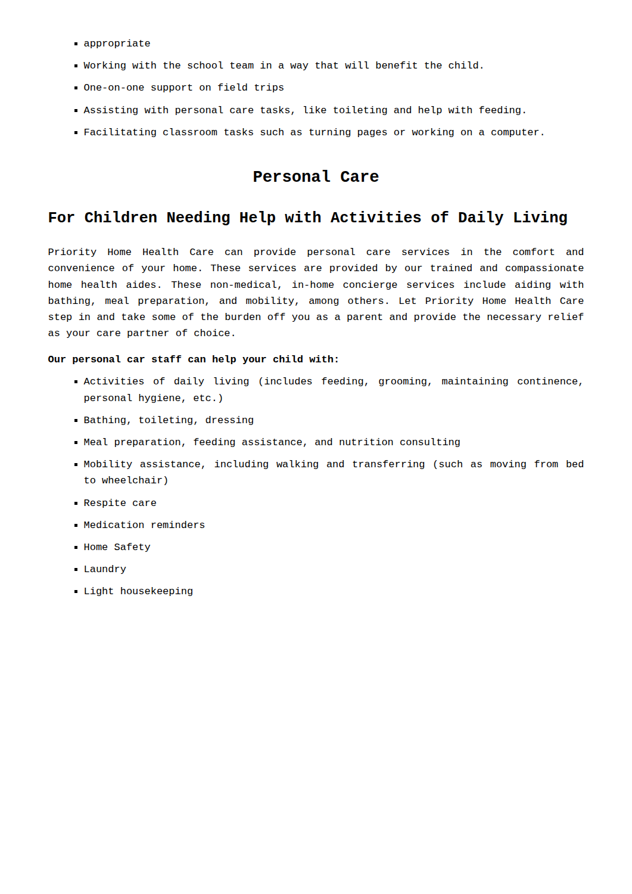appropriate
Working with the school team in a way that will benefit the child.
One-on-one support on field trips
Assisting with personal care tasks, like toileting and help with feeding.
Facilitating classroom tasks such as turning pages or working on a computer.
Personal Care
For Children Needing Help with Activities of Daily Living
Priority Home Health Care can provide personal care services in the comfort and convenience of your home. These services are provided by our trained and compassionate home health aides. These non-medical, in-home concierge services include aiding with bathing, meal preparation, and mobility, among others. Let Priority Home Health Care step in and take some of the burden off you as a parent and provide the necessary relief as your care partner of choice.
Our personal car staff can help your child with:
Activities of daily living (includes feeding, grooming, maintaining continence, personal hygiene, etc.)
Bathing, toileting, dressing
Meal preparation, feeding assistance, and nutrition consulting
Mobility assistance, including walking and transferring (such as moving from bed to wheelchair)
Respite care
Medication reminders
Home Safety
Laundry
Light housekeeping